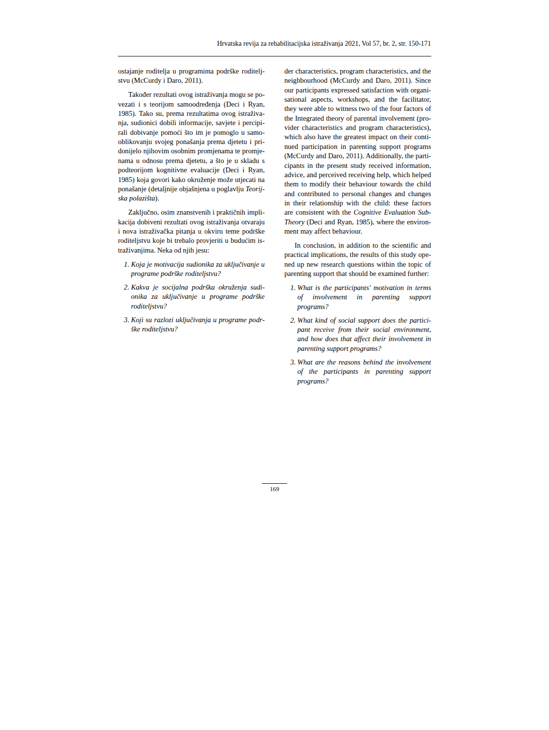Hrvatska revija za rehabilitacijska istraživanja 2021, Vol 57, br. 2, str. 150-171
ostajanje roditelja u programima podrške roditeljstvu (McCurdy i Daro, 2011).
Također rezultati ovog istraživanja mogu se povezati i s teorijom samoodređenja (Deci i Ryan, 1985). Tako su, prema rezultatima ovog istraživanja, sudionici dobili informacije, savjete i percipirali dobivanje pomoći što im je pomoglo u samooblikovanju svojeg ponašanja prema djetetu i pridonijelo njihovim osobnim promjenama te promjenama u odnosu prema djetetu, a što je u skladu s podteorijom kognitivne evaluacije (Deci i Ryan, 1985) koja govori kako okruženje može utjecati na ponašanje (detaljnije objašnjena u poglavlju Teorijska polazišta).
Zaključno, osim znanstvenih i praktičnih implikacija dobiveni rezultati ovog istraživanja otvaraju i nova istraživačka pitanja u okviru teme podrške roditeljstvu koje bi trebalo provjeriti u budućim istraživanjima. Neka od njih jesu:
Koja je motivacija sudionika za uključivanje u programe podrške roditeljstvu?
Kakva je socijalna podrška okruženja sudionika za uključivanje u programe podrške roditeljstvu?
Koji su razlozi uključivanja u programe podrške roditeljstvu?
der characteristics, program characteristics, and the neighbourhood (McCurdy and Daro, 2011). Since our participants expressed satisfaction with organisational aspects, workshops, and the facilitator, they were able to witness two of the four factors of the Integrated theory of parental involvement (provider characteristics and program characteristics), which also have the greatest impact on their continued participation in parenting support programs (McCurdy and Daro, 2011). Additionally, the participants in the present study received information, advice, and perceived receiving help, which helped them to modify their behaviour towards the child and contributed to personal changes and changes in their relationship with the child: these factors are consistent with the Cognitive Evaluation Sub-Theory (Deci and Ryan, 1985), where the environment may affect behaviour.
In conclusion, in addition to the scientific and practical implications, the results of this study opened up new research questions within the topic of parenting support that should be examined further:
What is the participants' motivation in terms of involvement in parenting support programs?
What kind of social support does the participant receive from their social environment, and how does that affect their involvement in parenting support programs?
What are the reasons behind the involvement of the participants in parenting support programs?
169